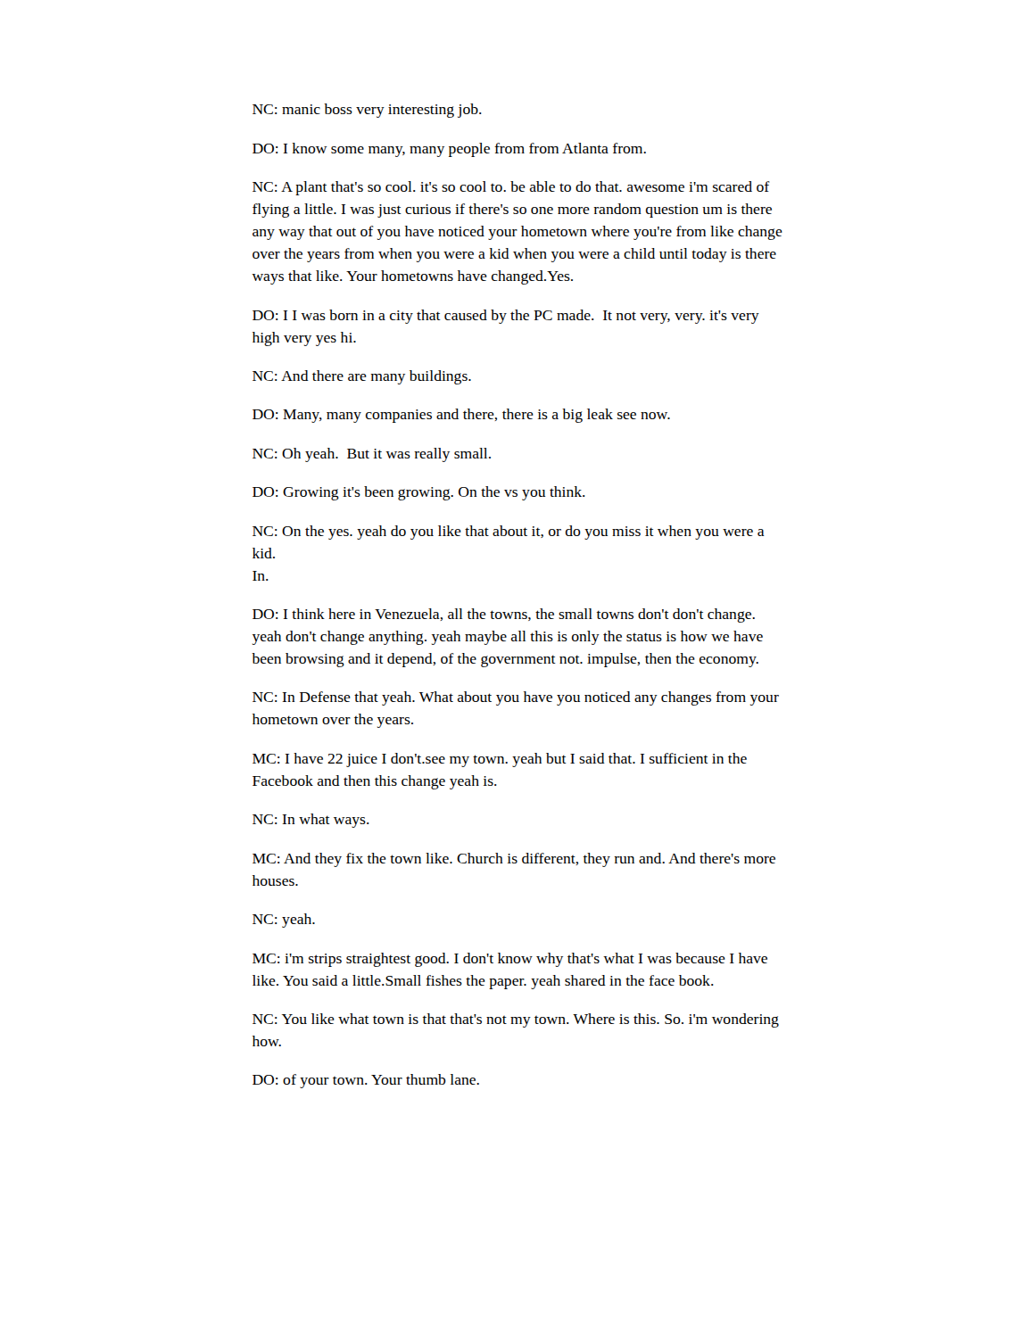NC: manic boss very interesting job.
DO: I know some many, many people from from Atlanta from.
NC: A plant that's so cool. it's so cool to. be able to do that. awesome i'm scared of flying a little. I was just curious if there's so one more random question um is there any way that out of you have noticed your hometown where you're from like change over the years from when you were a kid when you were a child until today is there ways that like. Your hometowns have changed.Yes.
DO: I I was born in a city that caused by the PC made. It not very, very. it's very high very yes hi.
NC: And there are many buildings.
DO: Many, many companies and there, there is a big leak see now.
NC: Oh yeah. But it was really small.
DO: Growing it's been growing. On the vs you think.
NC: On the yes. yeah do you like that about it, or do you miss it when you were a kid.
In.
DO: I think here in Venezuela, all the towns, the small towns don't don't change. yeah don't change anything. yeah maybe all this is only the status is how we have been browsing and it depend, of the government not. impulse, then the economy.
NC: In Defense that yeah. What about you have you noticed any changes from your hometown over the years.
MC: I have 22 juice I don't.see my town. yeah but I said that. I sufficient in the Facebook and then this change yeah is.
NC: In what ways.
MC: And they fix the town like. Church is different, they run and. And there's more houses.
NC: yeah.
MC: i'm strips straightest good. I don't know why that's what I was because I have like. You said a little.Small fishes the paper. yeah shared in the face book.
NC: You like what town is that that's not my town. Where is this. So. i'm wondering how.
DO: of your town. Your thumb lane.